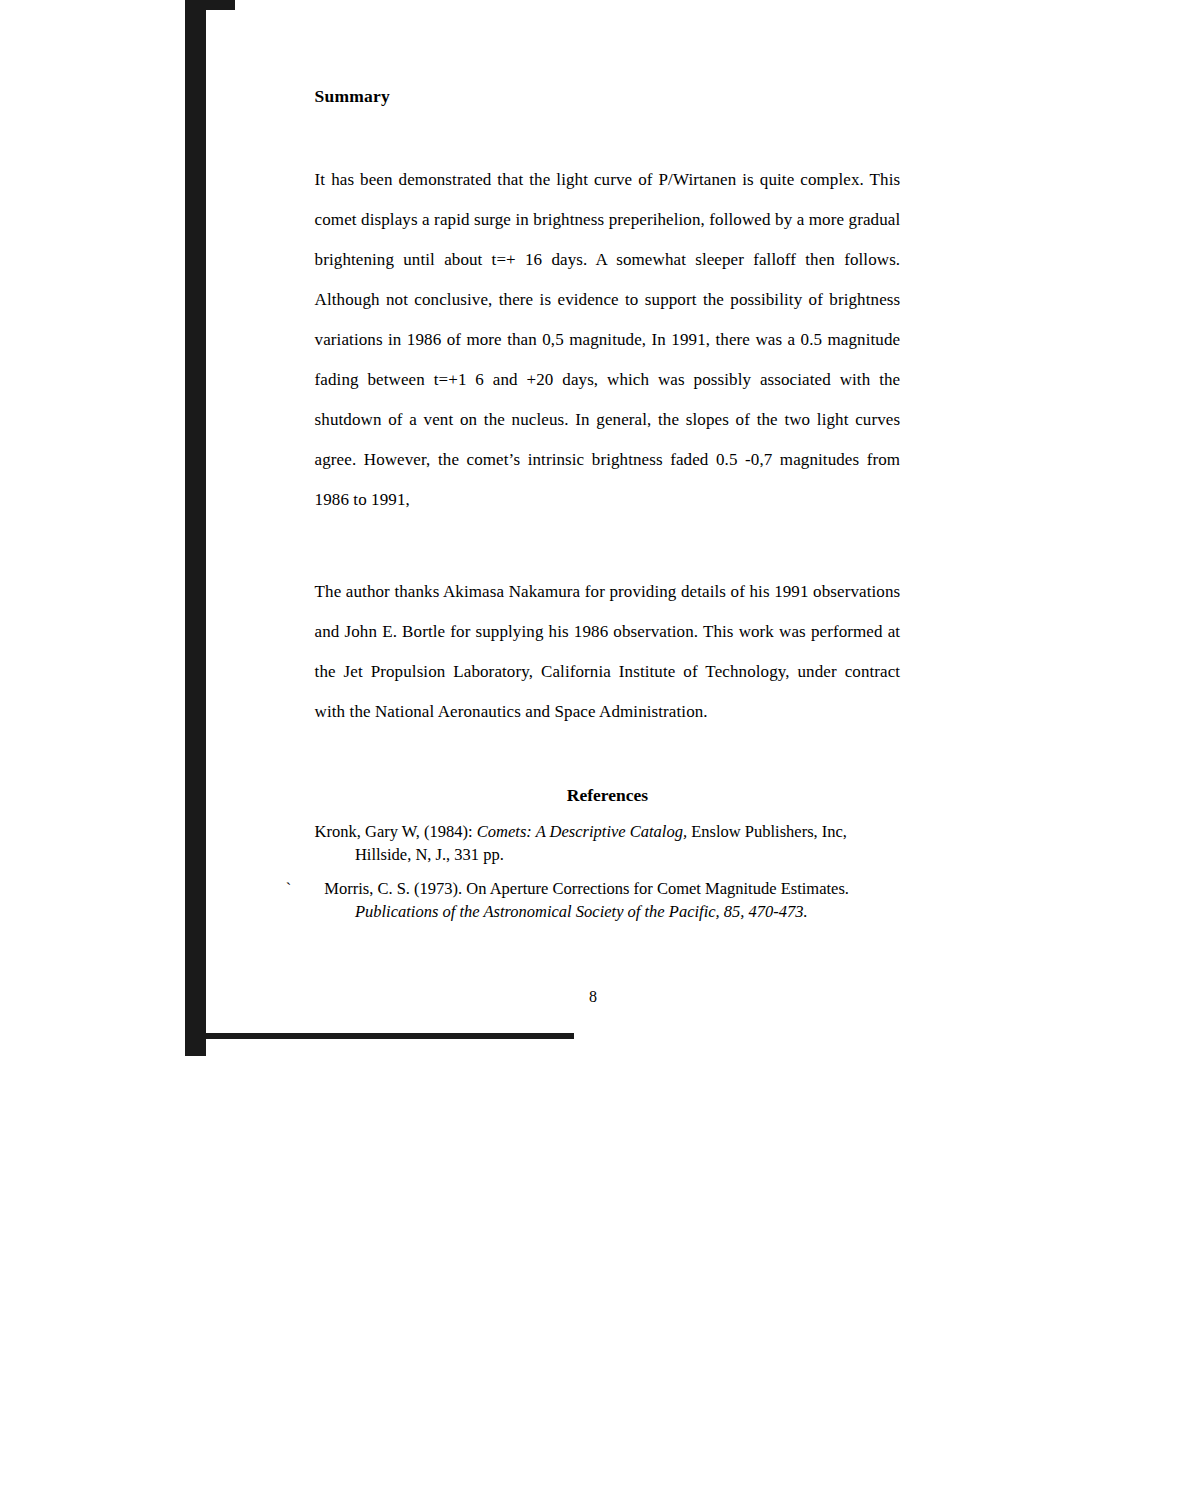Summary
It has been demonstrated that the light curve of P/Wirtanen is quite complex. This comet displays a rapid surge in brightness preperihelion, followed by a more gradual brightening until about t=+ 16 days. A somewhat sleeper falloff then follows. Although not conclusive, there is evidence to support the possibility of brightness variations in 1986 of more than 0,5 magnitude, In 1991, there was a 0.5 magnitude fading between t=+1 6 and +20 days, which was possibly associated with the shutdown of a vent on the nucleus. In general, the slopes of the two light curves agree. However, the comet’s intrinsic brightness faded 0.5 -0,7 magnitudes from 1986 to 1991,
The author thanks Akimasa Nakamura for providing details of his 1991 observations and John E. Bortle for supplying his 1986 observation. This work was performed at the Jet Propulsion Laboratory, California Institute of Technology, under contract with the National Aeronautics and Space Administration.
References
Kronk, Gary W, (1984): Comets: A Descriptive Catalog, Enslow Publishers, Inc, Hillside, N, J., 331 pp.
` Morris, C. S. (1973). On Aperture Corrections for Comet Magnitude Estimates. Publications of the Astronomical Society of the Pacific, 85, 470-473.
8